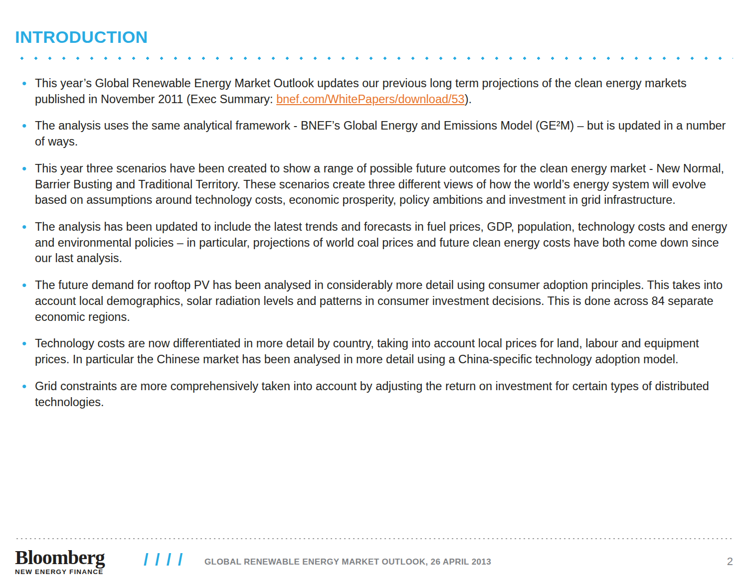INTRODUCTION
This year’s Global Renewable Energy Market Outlook updates our previous long term projections of the clean energy markets published in November 2011 (Exec Summary: bnef.com/WhitePapers/download/53).
The analysis uses the same analytical framework - BNEF’s Global Energy and Emissions Model (GE²M) – but is updated in a number of ways.
This year three scenarios have been created to show a range of possible future outcomes for the clean energy market - New Normal, Barrier Busting and Traditional Territory. These scenarios create three different views of how the world’s energy system will evolve based on assumptions around technology costs, economic prosperity, policy ambitions and investment in grid infrastructure.
The analysis has been updated to include the latest trends and forecasts in fuel prices, GDP, population, technology costs and energy and environmental policies – in particular, projections of world coal prices and future clean energy costs have both come down since our last analysis.
The future demand for rooftop PV has been analysed in considerably more detail using consumer adoption principles. This takes into account local demographics, solar radiation levels and patterns in consumer investment decisions. This is done across 84 separate economic regions.
Technology costs are now differentiated in more detail by country, taking into account local prices for land, labour and equipment prices. In particular the Chinese market has been analysed in more detail using a China-specific technology adoption model.
Grid constraints are more comprehensively taken into account by adjusting the return on investment for certain types of distributed technologies.
Bloomberg NEW ENERGY FINANCE
/ / / /
GLOBAL RENEWABLE ENERGY MARKET OUTLOOK, 26 APRIL 2013
2